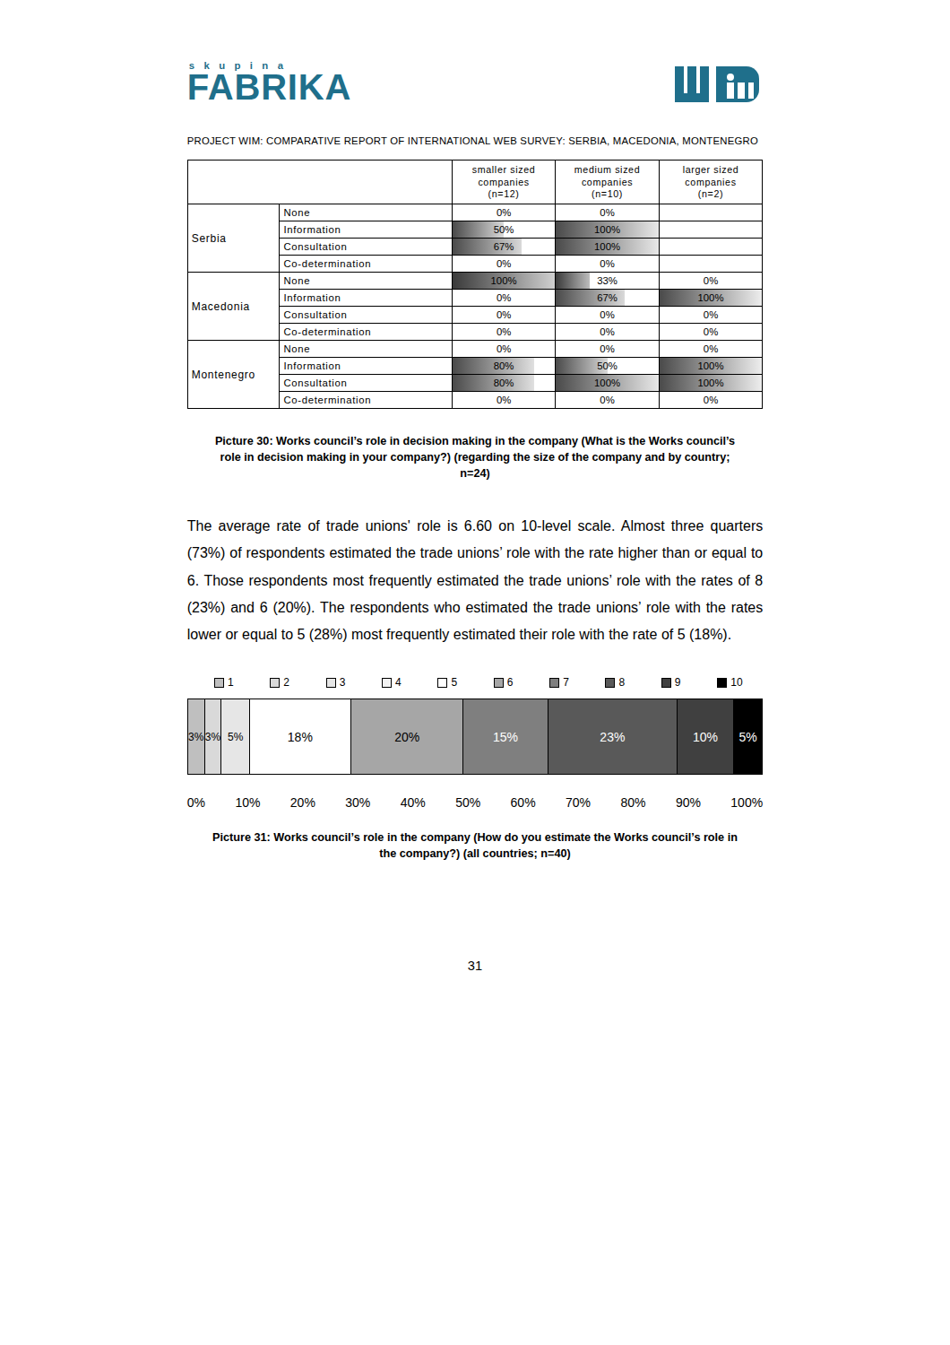s k u p i n a
FABRIKA
PROJECT WIM: COMPARATIVE REPORT OF INTERNATIONAL WEB SURVEY: SERBIA, MACEDONIA, MONTENEGRO
| | smaller sized companies (n=12) | medium sized companies (n=10) | larger sized companies (n=2) |
| --- | --- | --- | --- |
| Serbia | None | 0% | 0% | |
| Information | 50% | 100% | |
| Consultation | 67% | 100% | |
| Co-determination | 0% | 0% | |
| Macedonia | None | 100% | 33% | 0% |
| Information | 0% | 67% | 100% |
| Consultation | 0% | 0% | 0% |
| Co-determination | 0% | 0% | 0% |
| Montenegro | None | 0% | 0% | 0% |
| Information | 80% | 50% | 100% |
| Consultation | 80% | 100% | 100% |
| Co-determination | 0% | 0% | 0% |
Picture 30: Works council’s role in decision making in the company (What is the Works council’s role in decision making in your company?) (regarding the size of the company and by country; n=24)
The average rate of trade unions' role is 6.60 on 10-level scale. Almost three quarters (73%) of respondents estimated the trade unions’ role with the rate higher than or equal to 6. Those respondents most frequently estimated the trade unions’ role with the rates of 8 (23%) and 6 (20%). The respondents who estimated the trade unions’ role with the rates lower or equal to 5 (28%) most frequently estimated their role with the rate of 5 (18%).
1
2
3
4
5
6
7
8
9
10
3%
3%
5%
18%
20%
15%
23%
10%
5%
0% 10% 20% 30% 40% 50% 60% 70% 80% 90% 100%
Picture 31: Works council’s role in the company (How do you estimate the Works council’s role in the company?) (all countries; n=40)
31